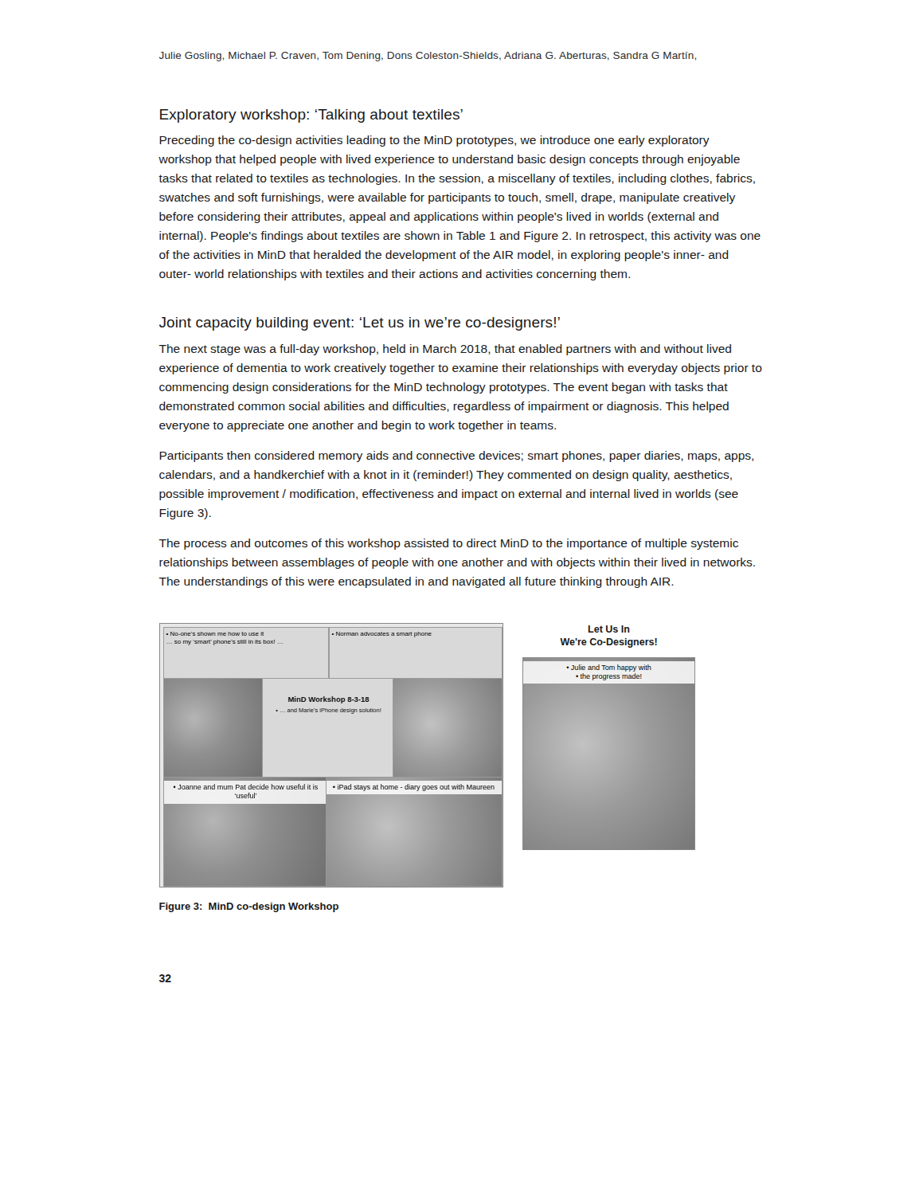Julie Gosling, Michael P. Craven, Tom Dening, Dons Coleston-Shields, Adriana G. Aberturas, Sandra G Martín,
Exploratory workshop: ‘Talking about textiles’
Preceding the co-design activities leading to the MinD prototypes, we introduce one early exploratory workshop that helped people with lived experience to understand basic design concepts through enjoyable tasks that related to textiles as technologies. In the session, a miscellany of textiles, including clothes, fabrics, swatches and soft furnishings, were available for participants to touch, smell, drape, manipulate creatively before considering their attributes, appeal and applications within people's lived in worlds (external and internal). People's findings about textiles are shown in Table 1 and Figure 2. In retrospect, this activity was one of the activities in MinD that heralded the development of the AIR model, in exploring people's inner- and outer- world relationships with textiles and their actions and activities concerning them.
Joint capacity building event: ‘Let us in we’re co-designers!’
The next stage was a full-day workshop, held in March 2018, that enabled partners with and without lived experience of dementia to work creatively together to examine their relationships with everyday objects prior to commencing design considerations for the MinD technology prototypes. The event began with tasks that demonstrated common social abilities and difficulties, regardless of impairment or diagnosis. This helped everyone to appreciate one another and begin to work together in teams.
Participants then considered memory aids and connective devices; smart phones, paper diaries, maps, apps, calendars, and a handkerchief with a knot in it (reminder!) They commented on design quality, aesthetics, possible improvement / modification, effectiveness and impact on external and internal lived in worlds (see Figure 3).
The process and outcomes of this workshop assisted to direct MinD to the importance of multiple systemic relationships between assemblages of people with one another and with objects within their lived in networks. The understandings of this were encapsulated in and navigated all future thinking through AIR.
• No-one’s shown me how to use it
… so my ‘smart’ phone’s still in its box! …
• Norman advocates a smart phone
MinD Workshop 8-3-18
• … and Marie’s iPhone design solution!
• Joanne and mum Pat decide how useful it is ‘useful’
• iPad stays at home - diary goes out with Maureen
Let Us In
We're Co-Designers!
• Julie and Tom happy with
• the progress made!
Figure 3: MinD co-design Workshop
32